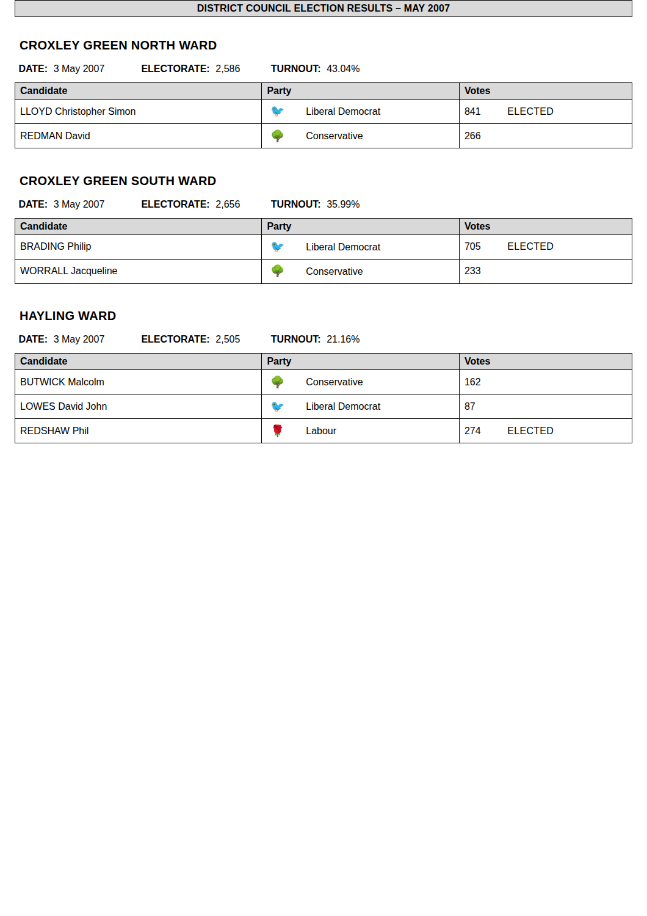DISTRICT COUNCIL ELECTION RESULTS – MAY 2007
CROXLEY GREEN NORTH WARD
DATE: 3 May 2007 ELECTORATE: 2,586 TURNOUT: 43.04%
| Candidate | Party | Votes |
| --- | --- | --- |
| LLOYD Christopher Simon | 🐦 Liberal Democrat | 841 ELECTED |
| REDMAN David | 🌳 Conservative | 266 |
CROXLEY GREEN SOUTH WARD
DATE: 3 May 2007 ELECTORATE: 2,656 TURNOUT: 35.99%
| Candidate | Party | Votes |
| --- | --- | --- |
| BRADING Philip | 🐦 Liberal Democrat | 705 ELECTED |
| WORRALL Jacqueline | 🌳 Conservative | 233 |
HAYLING WARD
DATE: 3 May 2007 ELECTORATE: 2,505 TURNOUT: 21.16%
| Candidate | Party | Votes |
| --- | --- | --- |
| BUTWICK Malcolm | 🌳 Conservative | 162 |
| LOWES David John | 🐦 Liberal Democrat | 87 |
| REDSHAW Phil | 🌹 Labour | 274 ELECTED |